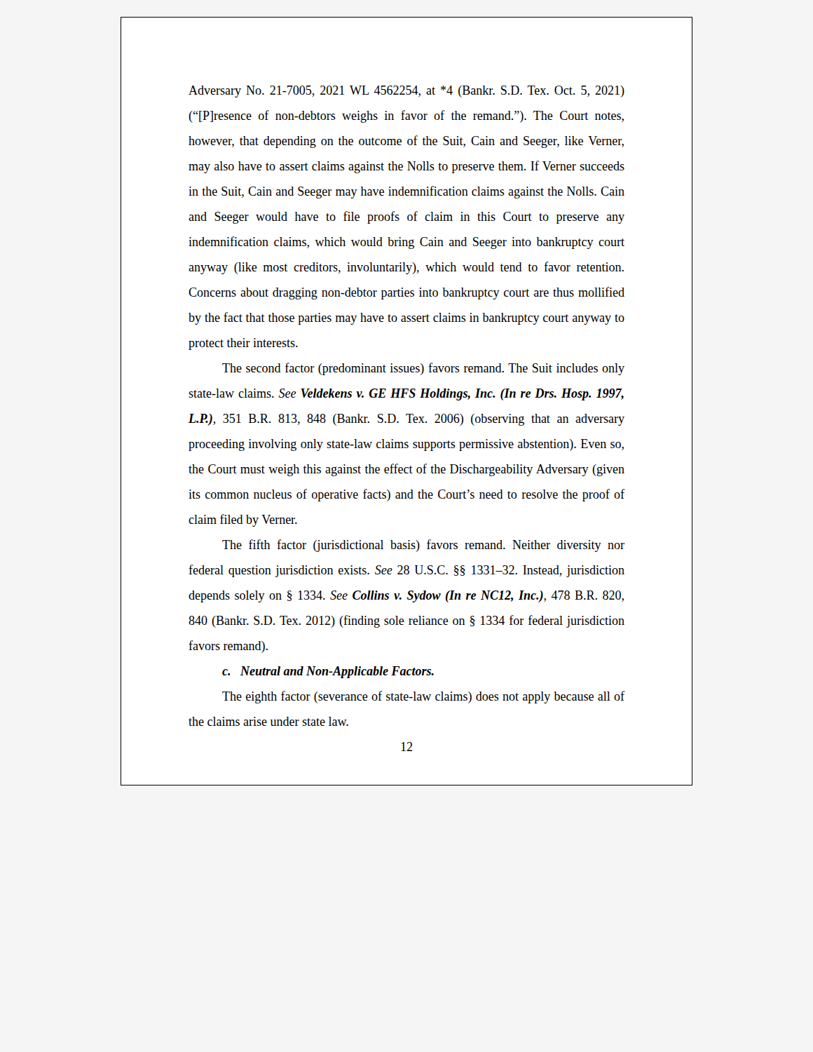Adversary No. 21-7005, 2021 WL 4562254, at *4 (Bankr. S.D. Tex. Oct. 5, 2021) (“[P]resence of non-debtors weighs in favor of the remand.”). The Court notes, however, that depending on the outcome of the Suit, Cain and Seeger, like Verner, may also have to assert claims against the Nolls to preserve them. If Verner succeeds in the Suit, Cain and Seeger may have indemnification claims against the Nolls. Cain and Seeger would have to file proofs of claim in this Court to preserve any indemnification claims, which would bring Cain and Seeger into bankruptcy court anyway (like most creditors, involuntarily), which would tend to favor retention. Concerns about dragging non-debtor parties into bankruptcy court are thus mollified by the fact that those parties may have to assert claims in bankruptcy court anyway to protect their interests.
The second factor (predominant issues) favors remand. The Suit includes only state-law claims. See Veldekens v. GE HFS Holdings, Inc. (In re Drs. Hosp. 1997, L.P.), 351 B.R. 813, 848 (Bankr. S.D. Tex. 2006) (observing that an adversary proceeding involving only state-law claims supports permissive abstention). Even so, the Court must weigh this against the effect of the Dischargeability Adversary (given its common nucleus of operative facts) and the Court’s need to resolve the proof of claim filed by Verner.
The fifth factor (jurisdictional basis) favors remand. Neither diversity nor federal question jurisdiction exists. See 28 U.S.C. §§ 1331–32. Instead, jurisdiction depends solely on § 1334. See Collins v. Sydow (In re NC12, Inc.), 478 B.R. 820, 840 (Bankr. S.D. Tex. 2012) (finding sole reliance on § 1334 for federal jurisdiction favors remand).
c. Neutral and Non-Applicable Factors.
The eighth factor (severance of state-law claims) does not apply because all of the claims arise under state law.
12